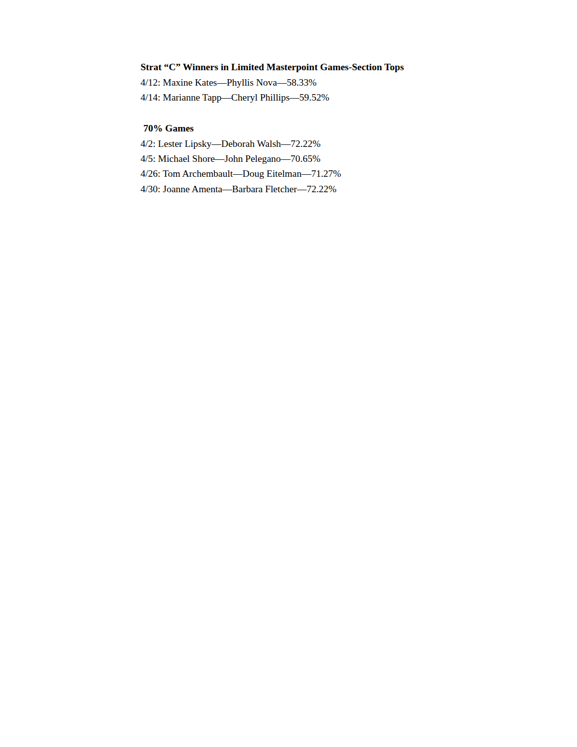Strat “C” Winners in Limited Masterpoint Games-Section Tops
4/12: Maxine Kates—Phyllis Nova—58.33%
4/14: Marianne Tapp—Cheryl Phillips—59.52%
70% Games
4/2: Lester Lipsky—Deborah Walsh—72.22%
4/5: Michael Shore—John Pelegano—70.65%
4/26: Tom Archembault—Doug Eitelman—71.27%
4/30: Joanne Amenta—Barbara Fletcher—72.22%